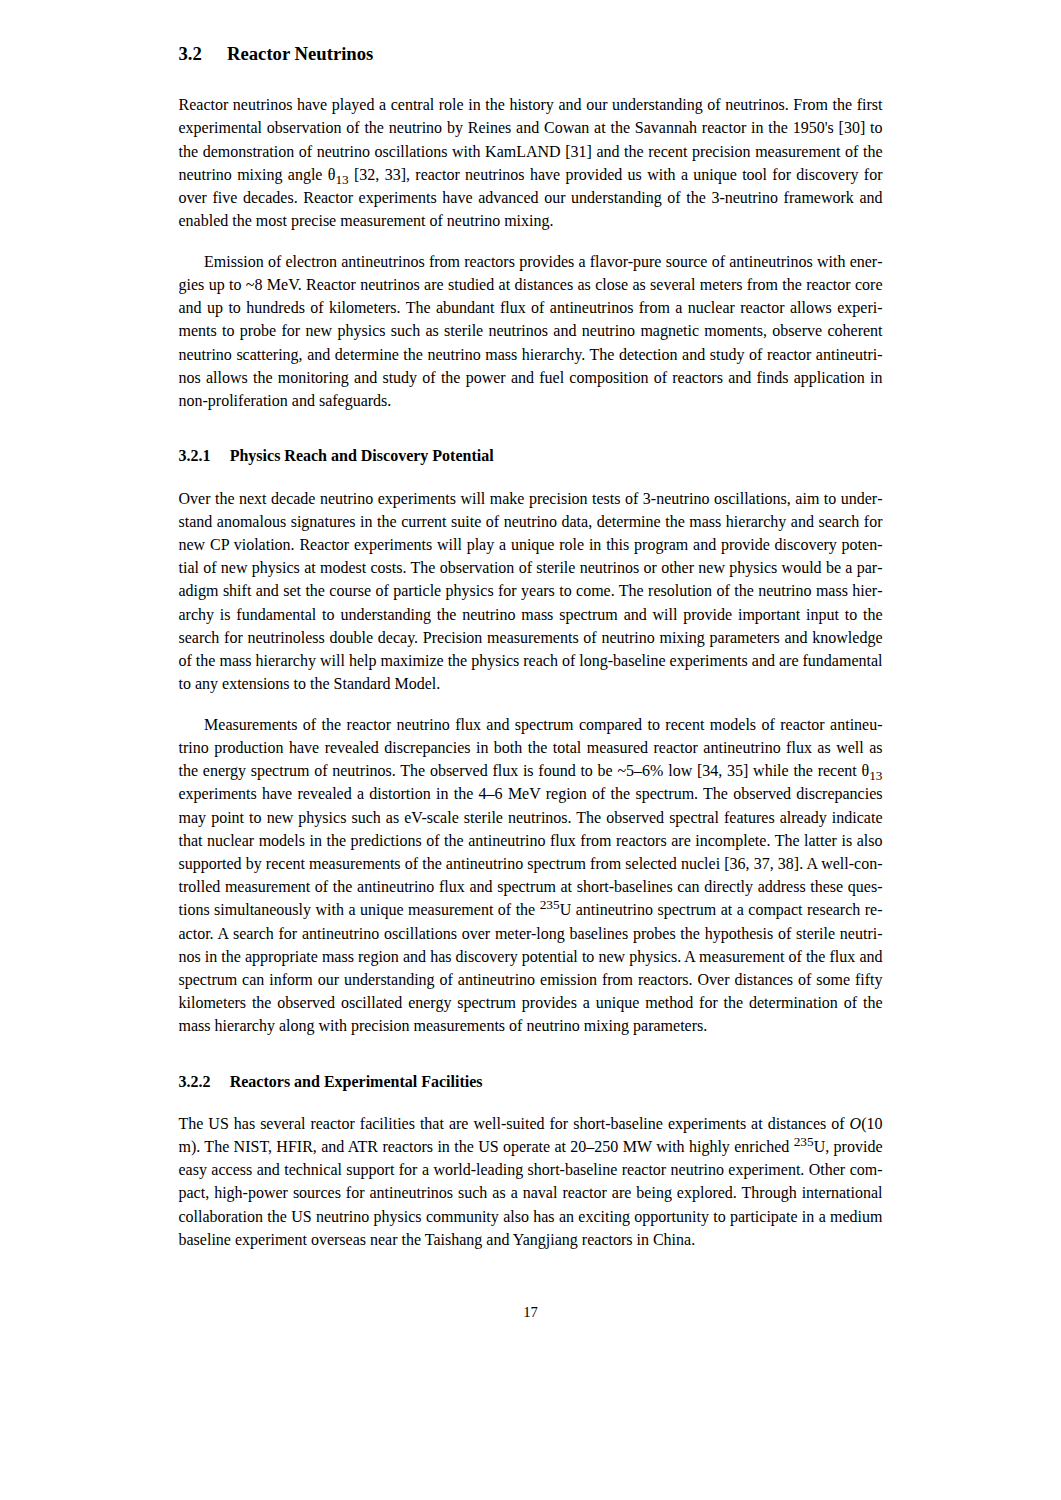3.2 Reactor Neutrinos
Reactor neutrinos have played a central role in the history and our understanding of neutrinos. From the first experimental observation of the neutrino by Reines and Cowan at the Savannah reactor in the 1950's [30] to the demonstration of neutrino oscillations with KamLAND [31] and the recent precision measurement of the neutrino mixing angle θ13 [32, 33], reactor neutrinos have provided us with a unique tool for discovery for over five decades. Reactor experiments have advanced our understanding of the 3-neutrino framework and enabled the most precise measurement of neutrino mixing.
Emission of electron antineutrinos from reactors provides a flavor-pure source of antineutrinos with energies up to ~8 MeV. Reactor neutrinos are studied at distances as close as several meters from the reactor core and up to hundreds of kilometers. The abundant flux of antineutrinos from a nuclear reactor allows experiments to probe for new physics such as sterile neutrinos and neutrino magnetic moments, observe coherent neutrino scattering, and determine the neutrino mass hierarchy. The detection and study of reactor antineutrinos allows the monitoring and study of the power and fuel composition of reactors and finds application in non-proliferation and safeguards.
3.2.1 Physics Reach and Discovery Potential
Over the next decade neutrino experiments will make precision tests of 3-neutrino oscillations, aim to understand anomalous signatures in the current suite of neutrino data, determine the mass hierarchy and search for new CP violation. Reactor experiments will play a unique role in this program and provide discovery potential of new physics at modest costs. The observation of sterile neutrinos or other new physics would be a paradigm shift and set the course of particle physics for years to come. The resolution of the neutrino mass hierarchy is fundamental to understanding the neutrino mass spectrum and will provide important input to the search for neutrinoless double decay. Precision measurements of neutrino mixing parameters and knowledge of the mass hierarchy will help maximize the physics reach of long-baseline experiments and are fundamental to any extensions to the Standard Model.
Measurements of the reactor neutrino flux and spectrum compared to recent models of reactor antineutrino production have revealed discrepancies in both the total measured reactor antineutrino flux as well as the energy spectrum of neutrinos. The observed flux is found to be ~5–6% low [34, 35] while the recent θ13 experiments have revealed a distortion in the 4–6 MeV region of the spectrum. The observed discrepancies may point to new physics such as eV-scale sterile neutrinos. The observed spectral features already indicate that nuclear models in the predictions of the antineutrino flux from reactors are incomplete. The latter is also supported by recent measurements of the antineutrino spectrum from selected nuclei [36, 37, 38]. A well-controlled measurement of the antineutrino flux and spectrum at short-baselines can directly address these questions simultaneously with a unique measurement of the 235U antineutrino spectrum at a compact research reactor. A search for antineutrino oscillations over meter-long baselines probes the hypothesis of sterile neutrinos in the appropriate mass region and has discovery potential to new physics. A measurement of the flux and spectrum can inform our understanding of antineutrino emission from reactors. Over distances of some fifty kilometers the observed oscillated energy spectrum provides a unique method for the determination of the mass hierarchy along with precision measurements of neutrino mixing parameters.
3.2.2 Reactors and Experimental Facilities
The US has several reactor facilities that are well-suited for short-baseline experiments at distances of O(10 m). The NIST, HFIR, and ATR reactors in the US operate at 20–250 MW with highly enriched 235U, provide easy access and technical support for a world-leading short-baseline reactor neutrino experiment. Other compact, high-power sources for antineutrinos such as a naval reactor are being explored. Through international collaboration the US neutrino physics community also has an exciting opportunity to participate in a medium baseline experiment overseas near the Taishang and Yangjiang reactors in China.
17